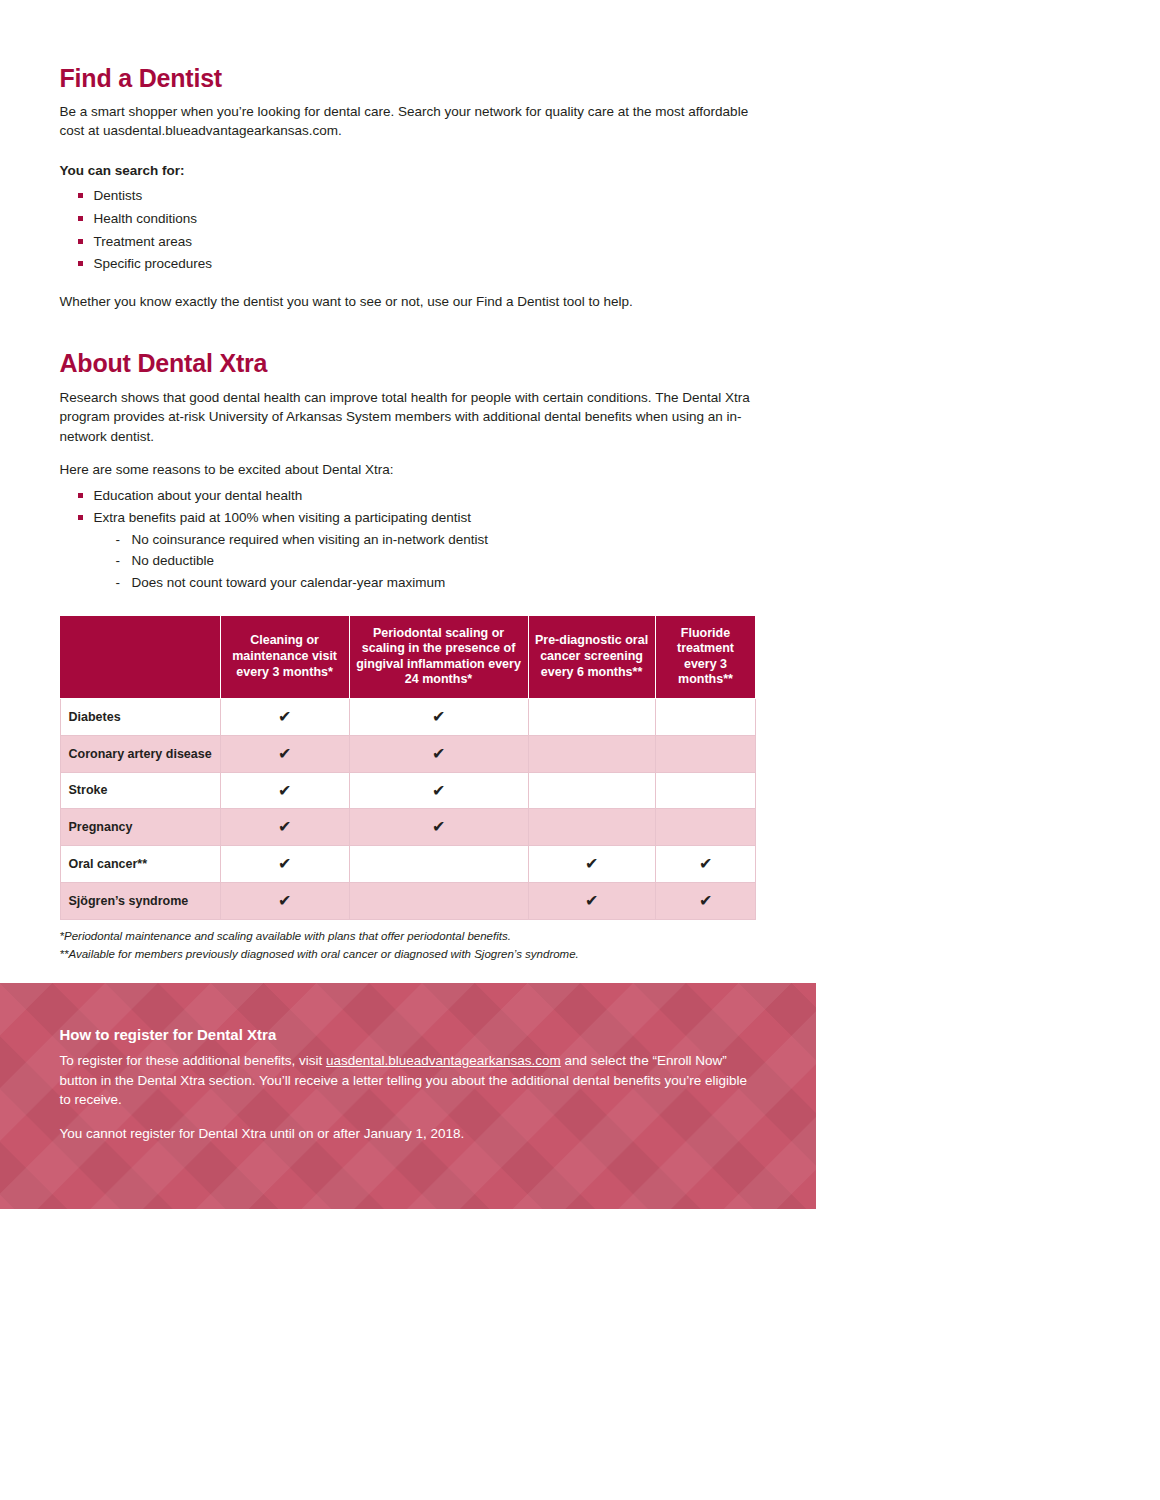Find a Dentist
Be a smart shopper when you’re looking for dental care. Search your network for quality care at the most affordable cost at uasdental.blueadvantagearkansas.com.
You can search for:
Dentists
Health conditions
Treatment areas
Specific procedures
Whether you know exactly the dentist you want to see or not, use our Find a Dentist tool to help.
About Dental Xtra
Research shows that good dental health can improve total health for people with certain conditions. The Dental Xtra program provides at-risk University of Arkansas System members with additional dental benefits when using an in-network dentist.
Here are some reasons to be excited about Dental Xtra:
Education about your dental health
Extra benefits paid at 100% when visiting a participating dentist
No coinsurance required when visiting an in-network dentist
No deductible
Does not count toward your calendar-year maximum
| | Cleaning or maintenance visit every 3 months* | Periodontal scaling or scaling in the presence of gingival inflammation every 24 months* | Pre-diagnostic oral cancer screening every 6 months** | Fluoride treatment every 3 months** |
| --- | --- | --- | --- | --- |
| Diabetes | | | | |
| Coronary artery disease | | | | |
| Stroke | | | | |
| Pregnancy | | | | |
| Oral cancer** | | | | |
| Sjögren’s syndrome | | | | |
*Periodontal maintenance and scaling available with plans that offer periodontal benefits.
**Available for members previously diagnosed with oral cancer or diagnosed with Sjogren’s syndrome.
How to register for Dental Xtra
To register for these additional benefits, visit uasdental.blueadvantagearkansas.com and select the “Enroll Now” button in the Dental Xtra section. You’ll receive a letter telling you about the additional dental benefits you’re eligible to receive.
You cannot register for Dental Xtra until on or after January 1, 2018.